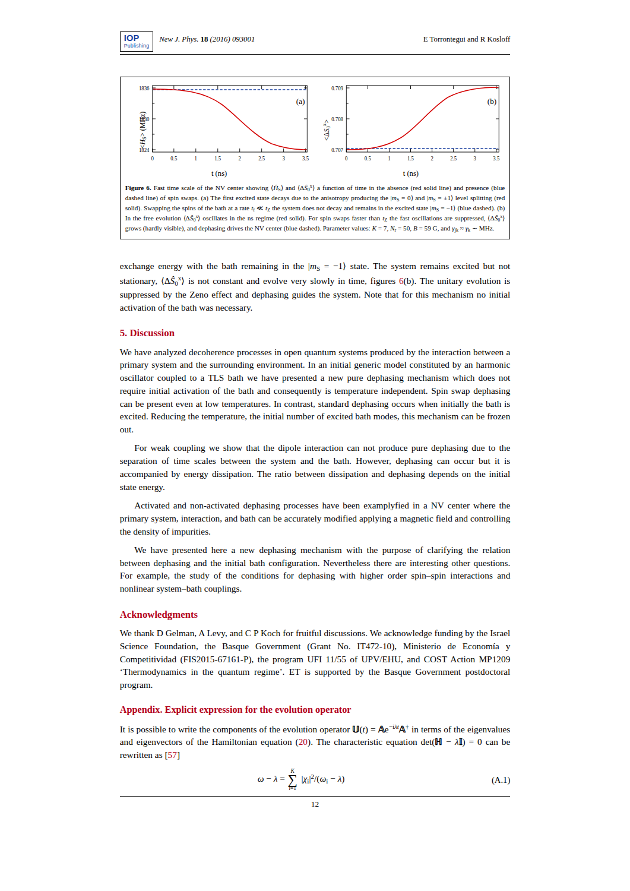IOP Publishing
New J. Phys. 18 (2016) 093001
E Torrontegui and R Kosloff
1836 1830 1824 0 0.5 1 1.5 2 2.5 3 3.5
(a)
<HS> (MHz)
t (ns)
0.709 0.708 0.707 0 0.5 1 1.5 2 2.5 3 3.5
(b)
<ΔS 0 x>
t (ns)
Figure 6. Fast time scale of the NV center showing ⟨ĤS⟩ and ⟨ΔŜ 0 x⟩ a function of time in the absence (red solid line) and presence (blue dashed line) of spin swaps. (a) The first excited state decays due to the anisotropy producing the |mS = 0⟩ and |mS = ±1⟩ level splitting (red solid). Swapping the spins of the bath at a rate tf ≪ tZ the system does not decay and remains in the excited state |mS = −1⟩ (blue dashed). (b) In the free evolution ⟨ΔŜ 0 x⟩ oscillates in the ns regime (red solid). For spin swaps faster than tZ the fast oscillations are suppressed, ⟨ΔŜ 0 x⟩ grows (hardly visible), and dephasing drives the NV center (blue dashed). Parameter values: K = 7, Nr = 50, B = 59 G, and γjk ≈ γk ∼ MHz.
exchange energy with the bath remaining in the |mS = −1⟩ state. The system remains excited but not stationary, ⟨ΔŜ 0 x⟩ is not constant and evolve very slowly in time, figures 6(b). The unitary evolution is suppressed by the Zeno effect and dephasing guides the system. Note that for this mechanism no initial activation of the bath was necessary.
5. Discussion
We have analyzed decoherence processes in open quantum systems produced by the interaction between a primary system and the surrounding environment. In an initial generic model constituted by an harmonic oscillator coupled to a TLS bath we have presented a new pure dephasing mechanism which does not require initial activation of the bath and consequently is temperature independent. Spin swap dephasing can be present even at low temperatures. In contrast, standard dephasing occurs when initially the bath is excited. Reducing the temperature, the initial number of excited bath modes, this mechanism can be frozen out.
For weak coupling we show that the dipole interaction can not produce pure dephasing due to the separation of time scales between the system and the bath. However, dephasing can occur but it is accompanied by energy dissipation. The ratio between dissipation and dephasing depends on the initial state energy.
Activated and non-activated dephasing processes have been examplyfied in a NV center where the primary system, interaction, and bath can be accurately modified applying a magnetic field and controlling the density of impurities.
We have presented here a new dephasing mechanism with the purpose of clarifying the relation between dephasing and the initial bath configuration. Nevertheless there are interesting other questions. For example, the study of the conditions for dephasing with higher order spin–spin interactions and nonlinear system–bath couplings.
Acknowledgments
We thank D Gelman, A Levy, and C P Koch for fruitful discussions. We acknowledge funding by the Israel Science Foundation, the Basque Government (Grant No. IT472-10), Ministerio de Economía y Competitividad (FIS2015-67161-P), the program UFI 11/55 of UPV/EHU, and COST Action MP1209 ‘Thermodynamics in the quantum regime’. ET is supported by the Basque Government postdoctoral program.
Appendix. Explicit expression for the evolution operator
It is possible to write the components of the evolution operator 𝕌(t) = 𝔸e−iλt 𝔸† in terms of the eigenvalues and eigenvectors of the Hamiltonian equation (20). The characteristic equation det(ℍ − λ𝕀) = 0 can be rewritten as [57]
ω − λ = K ∑ i=1 |χi|2/(ωi − λ)
(A.1)
12